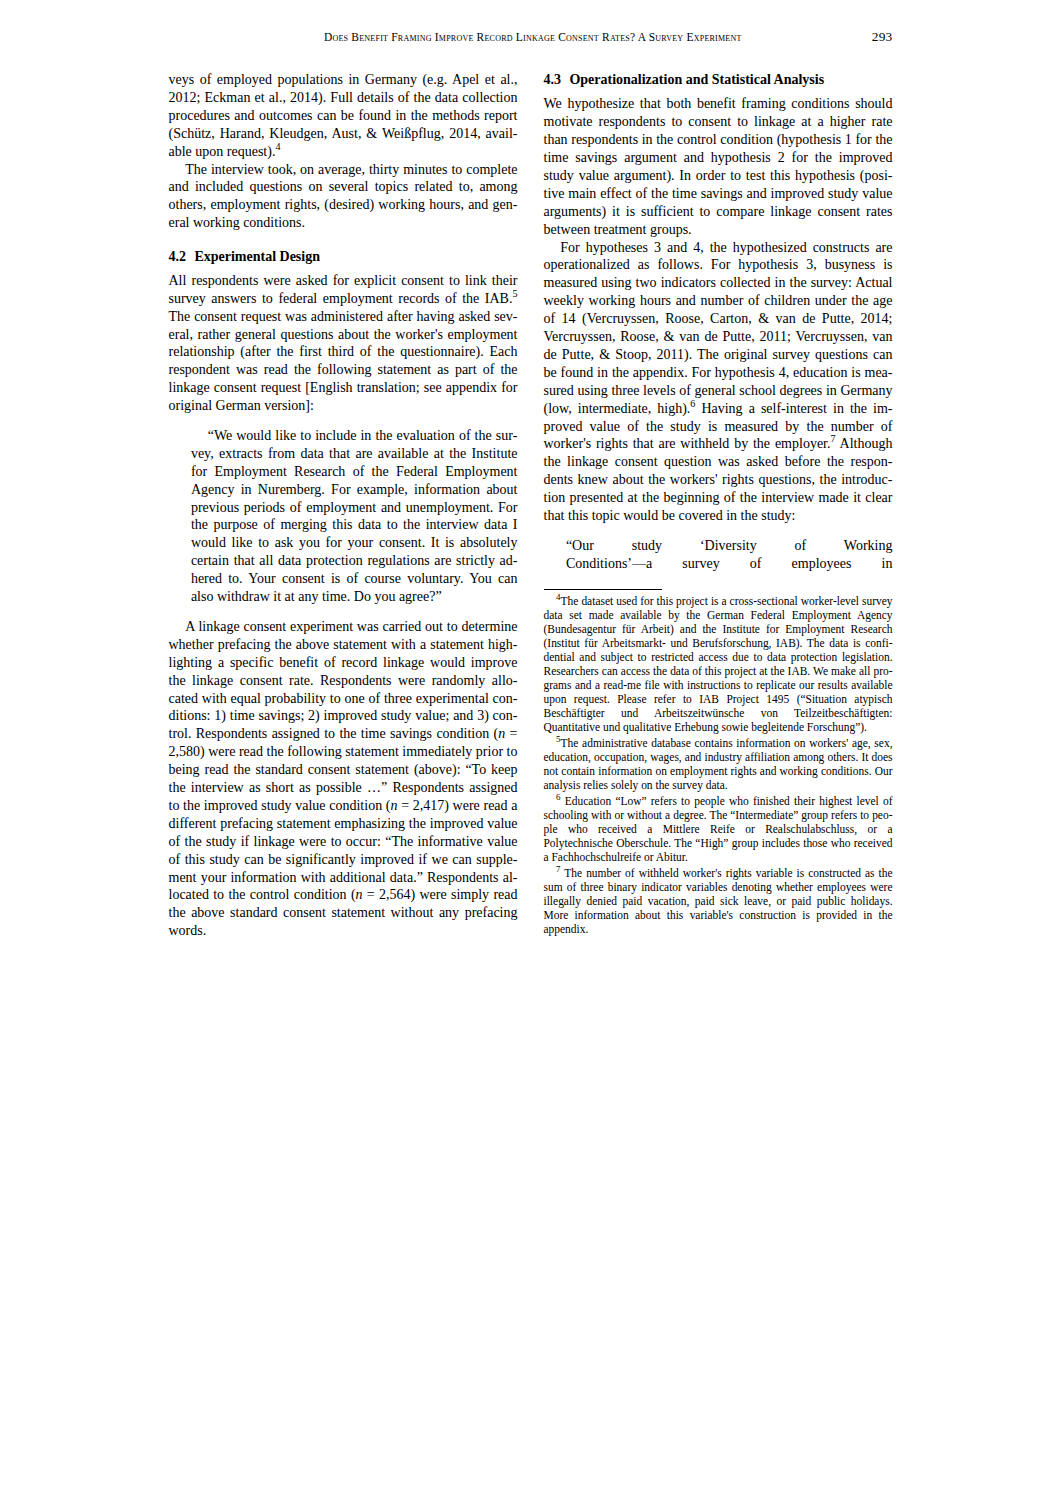Does Benefit Framing Improve Record Linkage Consent Rates? A Survey Experiment 293
veys of employed populations in Germany (e.g. Apel et al., 2012; Eckman et al., 2014). Full details of the data collection procedures and outcomes can be found in the methods report (Schütz, Harand, Kleudgen, Aust, & Weißpflug, 2014, available upon request).4
The interview took, on average, thirty minutes to complete and included questions on several topics related to, among others, employment rights, (desired) working hours, and general working conditions.
4.2 Experimental Design
All respondents were asked for explicit consent to link their survey answers to federal employment records of the IAB.5 The consent request was administered after having asked several, rather general questions about the worker's employment relationship (after the first third of the questionnaire). Each respondent was read the following statement as part of the linkage consent request [English translation; see appendix for original German version]:
“We would like to include in the evaluation of the survey, extracts from data that are available at the Institute for Employment Research of the Federal Employment Agency in Nuremberg. For example, information about previous periods of employment and unemployment. For the purpose of merging this data to the interview data I would like to ask you for your consent. It is absolutely certain that all data protection regulations are strictly adhered to. Your consent is of course voluntary. You can also withdraw it at any time. Do you agree?”
A linkage consent experiment was carried out to determine whether prefacing the above statement with a statement highlighting a specific benefit of record linkage would improve the linkage consent rate. Respondents were randomly allocated with equal probability to one of three experimental conditions: 1) time savings; 2) improved study value; and 3) control. Respondents assigned to the time savings condition (n = 2,580) were read the following statement immediately prior to being read the standard consent statement (above): “To keep the interview as short as possible …” Respondents assigned to the improved study value condition (n = 2,417) were read a different prefacing statement emphasizing the improved value of the study if linkage were to occur: “The informative value of this study can be significantly improved if we can supplement your information with additional data.” Respondents allocated to the control condition (n = 2,564) were simply read the above standard consent statement without any prefacing words.
4.3 Operationalization and Statistical Analysis
We hypothesize that both benefit framing conditions should motivate respondents to consent to linkage at a higher rate than respondents in the control condition (hypothesis 1 for the time savings argument and hypothesis 2 for the improved study value argument). In order to test this hypothesis (positive main effect of the time savings and improved study value arguments) it is sufficient to compare linkage consent rates between treatment groups.
For hypotheses 3 and 4, the hypothesized constructs are operationalized as follows. For hypothesis 3, busyness is measured using two indicators collected in the survey: Actual weekly working hours and number of children under the age of 14 (Vercruyssen, Roose, Carton, & van de Putte, 2014; Vercruyssen, Roose, & van de Putte, 2011; Vercruyssen, van de Putte, & Stoop, 2011). The original survey questions can be found in the appendix. For hypothesis 4, education is measured using three levels of general school degrees in Germany (low, intermediate, high).6 Having a self-interest in the improved value of the study is measured by the number of worker's rights that are withheld by the employer.7 Although the linkage consent question was asked before the respondents knew about the workers' rights questions, the introduction presented at the beginning of the interview made it clear that this topic would be covered in the study:
“Our study ‘Diversity of Working Conditions’—a survey of employees in
4The dataset used for this project is a cross-sectional worker-level survey data set made available by the German Federal Employment Agency (Bundesagentur für Arbeit) and the Institute for Employment Research (Institut für Arbeitsmarkt- und Berufsforschung, IAB). The data is confidential and subject to restricted access due to data protection legislation. Researchers can access the data of this project at the IAB. We make all programs and a read-me file with instructions to replicate our results available upon request. Please refer to IAB Project 1495 (“Situation atypisch Beschäftigter und Arbeitszeitwünsche von Teilzeitbeschäftigten: Quantitative und qualitative Erhebung sowie begleitende Forschung”).
5The administrative database contains information on workers' age, sex, education, occupation, wages, and industry affiliation among others. It does not contain information on employment rights and working conditions. Our analysis relies solely on the survey data.
6 Education “Low” refers to people who finished their highest level of schooling with or without a degree. The “Intermediate” group refers to people who received a Mittlere Reife or Realschulabschluss, or a Polytechnische Oberschule. The “High” group includes those who received a Fachhochschulreife or Abitur.
7 The number of withheld worker's rights variable is constructed as the sum of three binary indicator variables denoting whether employees were illegally denied paid vacation, paid sick leave, or paid public holidays. More information about this variable's construction is provided in the appendix.